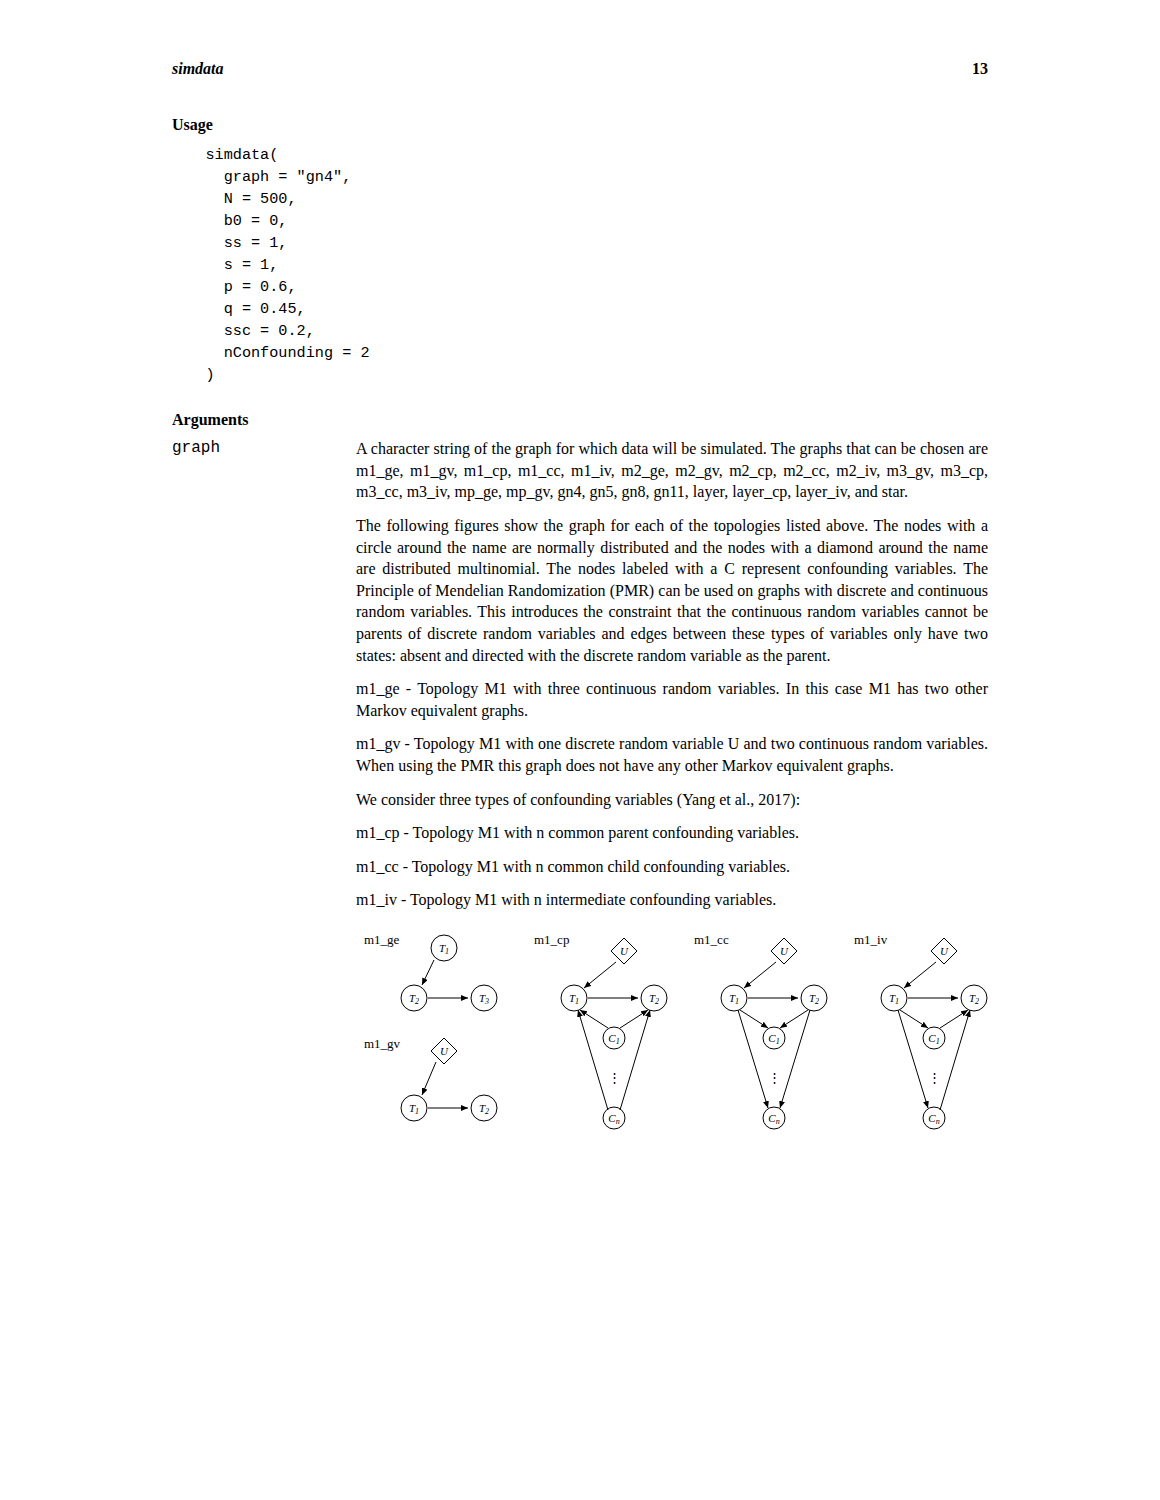simdata 13
Usage
simdata(
  graph = "gn4",
  N = 500,
  b0 = 0,
  ss = 1,
  s = 1,
  p = 0.6,
  q = 0.45,
  ssc = 0.2,
  nConfounding = 2
)
Arguments
graph
A character string of the graph for which data will be simulated. The graphs that can be chosen are m1_ge, m1_gv, m1_cp, m1_cc, m1_iv, m2_ge, m2_gv, m2_cp, m2_cc, m2_iv, m3_gv, m3_cp, m3_cc, m3_iv, mp_ge, mp_gv, gn4, gn5, gn8, gn11, layer, layer_cp, layer_iv, and star.
The following figures show the graph for each of the topologies listed above. The nodes with a circle around the name are normally distributed and the nodes with a diamond around the name are distributed multinomial. The nodes labeled with a C represent confounding variables. The Principle of Mendelian Randomization (PMR) can be used on graphs with discrete and continuous random variables. This introduces the constraint that the continuous random variables cannot be parents of discrete random variables and edges between these types of variables only have two states: absent and directed with the discrete random variable as the parent.
m1_ge - Topology M1 with three continuous random variables. In this case M1 has two other Markov equivalent graphs.
m1_gv - Topology M1 with one discrete random variable U and two continuous random variables. When using the PMR this graph does not have any other Markov equivalent graphs.
We consider three types of confounding variables (Yang et al., 2017):
m1_cp - Topology M1 with n common parent confounding variables.
m1_cc - Topology M1 with n common child confounding variables.
m1_iv - Topology M1 with n intermediate confounding variables.
m1_ge T1 T2 T3 m1_gv U T1 T2 m1_cp U T1 T2 C1 Cn ⋮ m1_cc U T1 T2 C1 Cn ⋮ m1_iv U T1 T2 C1 Cn ⋮